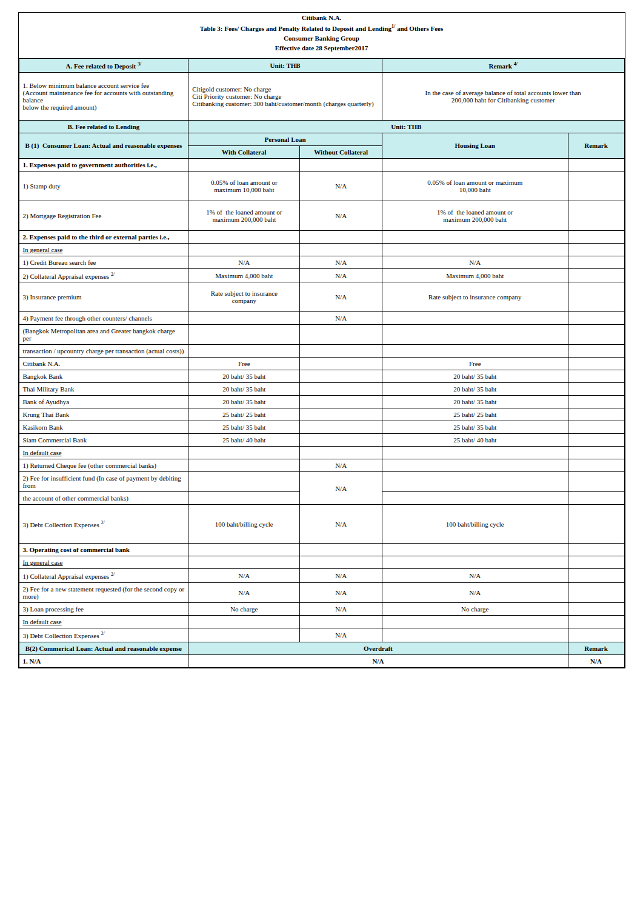| Citibank N.A. |
| Table 3: Fees/ Charges and Penalty Related to Deposit and Lending 1/ and Others Fees |
| Consumer Banking Group |
| Effective date 28 September2017 |
| A. Fee related to Deposit 3/ | Unit: THB | Remark 4/ |
| 1. Below minimum balance account service fee (Account maintenance fee for accounts with outstanding balance below the required amount) | Citigold customer: No charge Citi Priority customer: No charge Citibanking customer: 300 baht/customer/month (charges quarterly) | In the case of average balance of total accounts lower than 200,000 baht for Citibanking customer |
| B. Fee related to Lending | Unit: THB |
| B (1) Consumer Loan: Actual and reasonable expenses | Personal Loan | Housing Loan | Remark |
| With Collateral | Without Collateral |
| 1. Expenses paid to government authorities i.e., | | | | |
| 1) Stamp duty | 0.05% of loan amount or maximum 10,000 baht | N/A | 0.05% of loan amount or maximum 10,000 baht | |
| 2) Mortgage Registration Fee | 1% of the loaned amount or maximum 200,000 baht | N/A | 1% of the loaned amount or maximum 200,000 baht | |
| 2. Expenses paid to the third or external parties i.e., | | | | |
| In general case | | | | |
| 1) Credit Bureau search fee | N/A | N/A | N/A | |
| 2) Collateral Appraisal expenses 2/ | Maximum 4,000 baht | N/A | Maximum 4,000 baht | |
| 3) Insurance premium | Rate subject to insurance company | N/A | Rate subject to insurance company | |
| 4) Payment fee through other counters/ channels | | N/A | | |
| (Bangkok Metropolitan area and Greater bangkok charge per | | | | |
| transaction / upcountry charge per transaction (actual costs)) | | | | |
| Citibank N.A. | Free | | Free | |
| Bangkok Bank | 20 baht/ 35 baht | | 20 baht/ 35 baht | |
| Thai Military Bank | 20 baht/ 35 baht | | 20 baht/ 35 baht | |
| Bank of Ayudhya | 20 baht/ 35 baht | | 20 baht/ 35 baht | |
| Krung Thai Bank | 25 baht/ 25 baht | | 25 baht/ 25 baht | |
| Kasikorn Bank | 25 baht/ 35 baht | | 25 baht/ 35 baht | |
| Siam Commercial Bank | 25 baht/ 40 baht | | 25 baht/ 40 baht | |
| In default case | | | | |
| 1) Returned Cheque fee (other commercial banks) | | N/A | | |
| 2) Fee for insufficient fund (In case of payment by debiting from | | N/A | | |
| the account of other commercial banks) | | | |
| 3) Debt Collection Expenses 2/ | 100 baht/billing cycle | N/A | 100 baht/billing cycle | |
| 3. Operating cost of commercial bank | | | | |
| In general case | | | | |
| 1) Collateral Appraisal expenses 2/ | N/A | N/A | N/A | |
| 2) Fee for a new statement requested (for the second copy or more) | N/A | N/A | N/A | |
| 3) Loan processing fee | No charge | N/A | No charge | |
| In default case | | | | |
| 3) Debt Collection Expenses 2/ | | N/A | | |
| B(2) Commerical Loan: Actual and reasonable expense | Overdraft | Remark |
| 1. N/A | N/A | N/A |